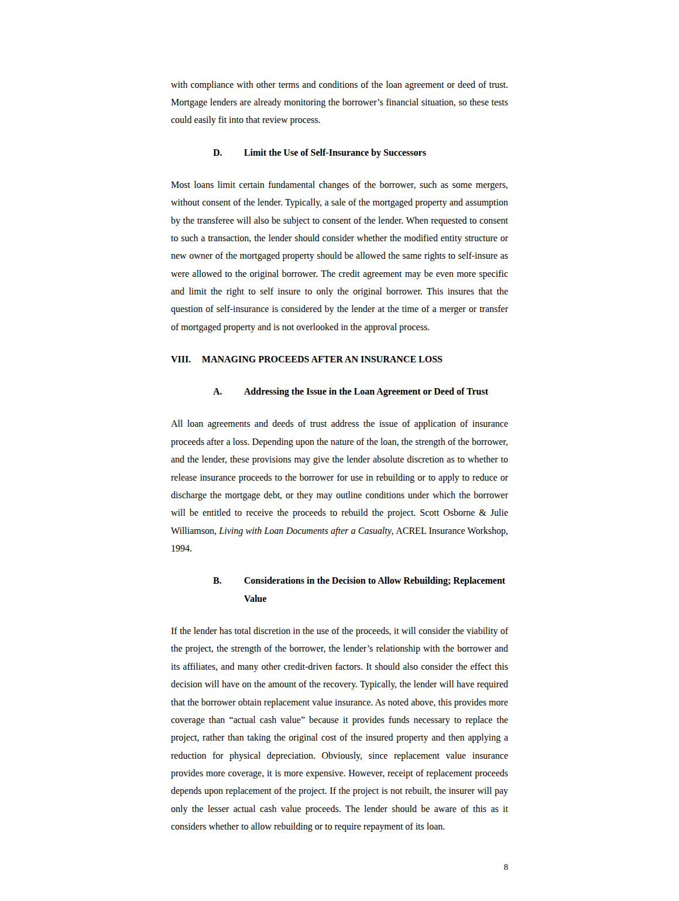with compliance with other terms and conditions of the loan agreement or deed of trust. Mortgage lenders are already monitoring the borrower’s financial situation, so these tests could easily fit into that review process.
D. Limit the Use of Self-Insurance by Successors
Most loans limit certain fundamental changes of the borrower, such as some mergers, without consent of the lender. Typically, a sale of the mortgaged property and assumption by the transferee will also be subject to consent of the lender. When requested to consent to such a transaction, the lender should consider whether the modified entity structure or new owner of the mortgaged property should be allowed the same rights to self-insure as were allowed to the original borrower. The credit agreement may be even more specific and limit the right to self insure to only the original borrower. This insures that the question of self-insurance is considered by the lender at the time of a merger or transfer of mortgaged property and is not overlooked in the approval process.
VIII. MANAGING PROCEEDS AFTER AN INSURANCE LOSS
A. Addressing the Issue in the Loan Agreement or Deed of Trust
All loan agreements and deeds of trust address the issue of application of insurance proceeds after a loss. Depending upon the nature of the loan, the strength of the borrower, and the lender, these provisions may give the lender absolute discretion as to whether to release insurance proceeds to the borrower for use in rebuilding or to apply to reduce or discharge the mortgage debt, or they may outline conditions under which the borrower will be entitled to receive the proceeds to rebuild the project. Scott Osborne & Julie Williamson, Living with Loan Documents after a Casualty, ACREL Insurance Workshop, 1994.
B. Considerations in the Decision to Allow Rebuilding; Replacement Value
If the lender has total discretion in the use of the proceeds, it will consider the viability of the project, the strength of the borrower, the lender’s relationship with the borrower and its affiliates, and many other credit-driven factors. It should also consider the effect this decision will have on the amount of the recovery. Typically, the lender will have required that the borrower obtain replacement value insurance. As noted above, this provides more coverage than “actual cash value” because it provides funds necessary to replace the project, rather than taking the original cost of the insured property and then applying a reduction for physical depreciation. Obviously, since replacement value insurance provides more coverage, it is more expensive. However, receipt of replacement proceeds depends upon replacement of the project. If the project is not rebuilt, the insurer will pay only the lesser actual cash value proceeds. The lender should be aware of this as it considers whether to allow rebuilding or to require repayment of its loan.
8